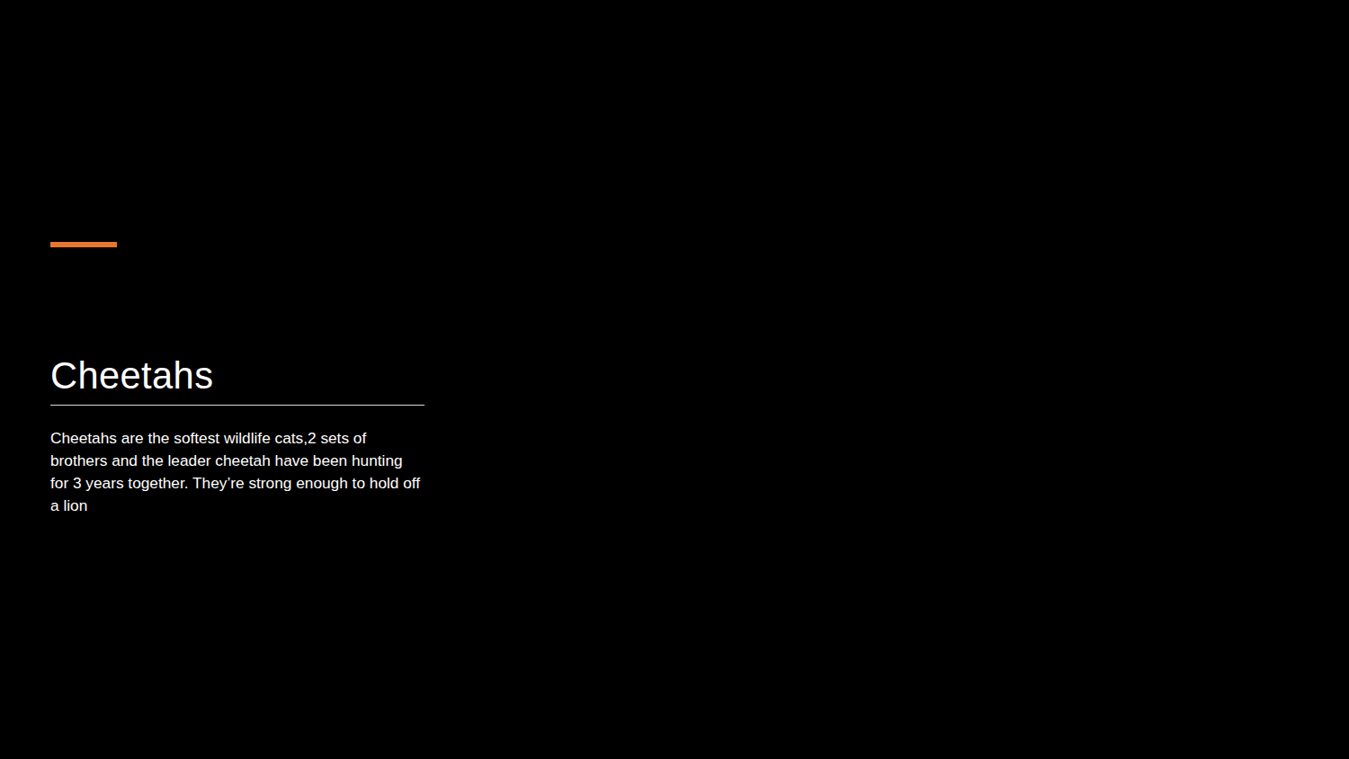Cheetahs
Cheetahs are the softest wildlife cats,2 sets of brothers and the leader cheetah have been hunting for 3 years together. They’re strong enough to hold off a lion